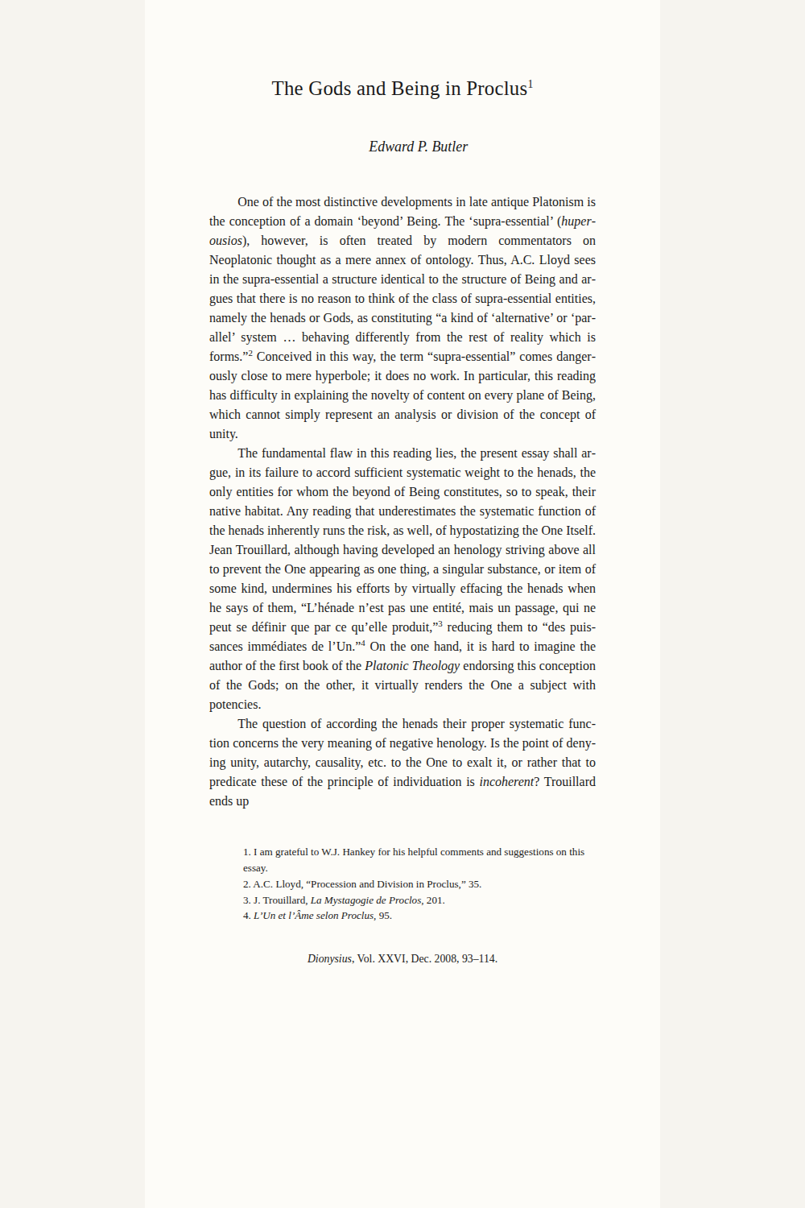The Gods and Being in Proclus1
Edward P. Butler
One of the most distinctive developments in late antique Platonism is the conception of a domain ‘beyond’ Being. The ‘supra-essential’ (huperousios), however, is often treated by modern commentators on Neoplatonic thought as a mere annex of ontology. Thus, A.C. Lloyd sees in the supra-essential a structure identical to the structure of Being and argues that there is no reason to think of the class of supra-essential entities, namely the henads or Gods, as constituting “a kind of ‘alternative’ or ‘parallel’ system … behaving differently from the rest of reality which is forms.”2 Conceived in this way, the term “supra-essential” comes dangerously close to mere hyperbole; it does no work. In particular, this reading has difficulty in explaining the novelty of content on every plane of Being, which cannot simply represent an analysis or division of the concept of unity.
The fundamental flaw in this reading lies, the present essay shall argue, in its failure to accord sufficient systematic weight to the henads, the only entities for whom the beyond of Being constitutes, so to speak, their native habitat. Any reading that underestimates the systematic function of the henads inherently runs the risk, as well, of hypostatizing the One Itself. Jean Trouillard, although having developed an henology striving above all to prevent the One appearing as one thing, a singular substance, or item of some kind, undermines his efforts by virtually effacing the henads when he says of them, “L’hénade n’est pas une entité, mais un passage, qui ne peut se définir que par ce qu’elle produit,”3 reducing them to “des puissances immédiates de l’Un.”4 On the one hand, it is hard to imagine the author of the first book of the Platonic Theology endorsing this conception of the Gods; on the other, it virtually renders the One a subject with potencies.
The question of according the henads their proper systematic function concerns the very meaning of negative henology. Is the point of denying unity, autarchy, causality, etc. to the One to exalt it, or rather that to predicate these of the principle of individuation is incoherent? Trouillard ends up
1. I am grateful to W.J. Hankey for his helpful comments and suggestions on this essay.
2. A.C. Lloyd, “Procession and Division in Proclus,” 35.
3. J. Trouillard, La Mystagogie de Proclos, 201.
4. L’Un et l’Âme selon Proclus, 95.
Dionysius, Vol. XXVI, Dec. 2008, 93–114.